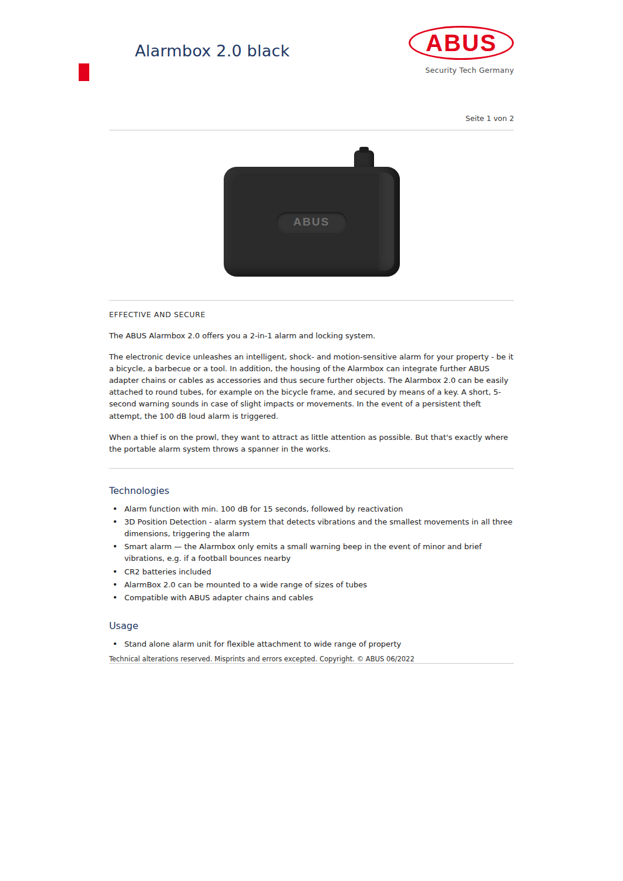Alarmbox 2.0 black
ABUS
Security Tech Germany
Seite 1 von 2
ABUS
EFFECTIVE AND SECURE
The ABUS Alarmbox 2.0 offers you a 2-in-1 alarm and locking system.
The electronic device unleashes an intelligent, shock- and motion-sensitive alarm for your property - be it a bicycle, a barbecue or a tool. In addition, the housing of the Alarmbox can integrate further ABUS adapter chains or cables as accessories and thus secure further objects. The Alarmbox 2.0 can be easily attached to round tubes, for example on the bicycle frame, and secured by means of a key. A short, 5-second warning sounds in case of slight impacts or movements. In the event of a persistent theft attempt, the 100 dB loud alarm is triggered.
When a thief is on the prowl, they want to attract as little attention as possible. But that's exactly where the portable alarm system throws a spanner in the works.
Technologies
Alarm function with min. 100 dB for 15 seconds, followed by reactivation
3D Position Detection - alarm system that detects vibrations and the smallest movements in all three dimensions, triggering the alarm
Smart alarm — the Alarmbox only emits a small warning beep in the event of minor and brief vibrations, e.g. if a football bounces nearby
CR2 batteries included
AlarmBox 2.0 can be mounted to a wide range of sizes of tubes
Compatible with ABUS adapter chains and cables
Usage
Stand alone alarm unit for flexible attachment to wide range of property
Technical alterations reserved. Misprints and errors excepted. Copyright. © ABUS 06/2022